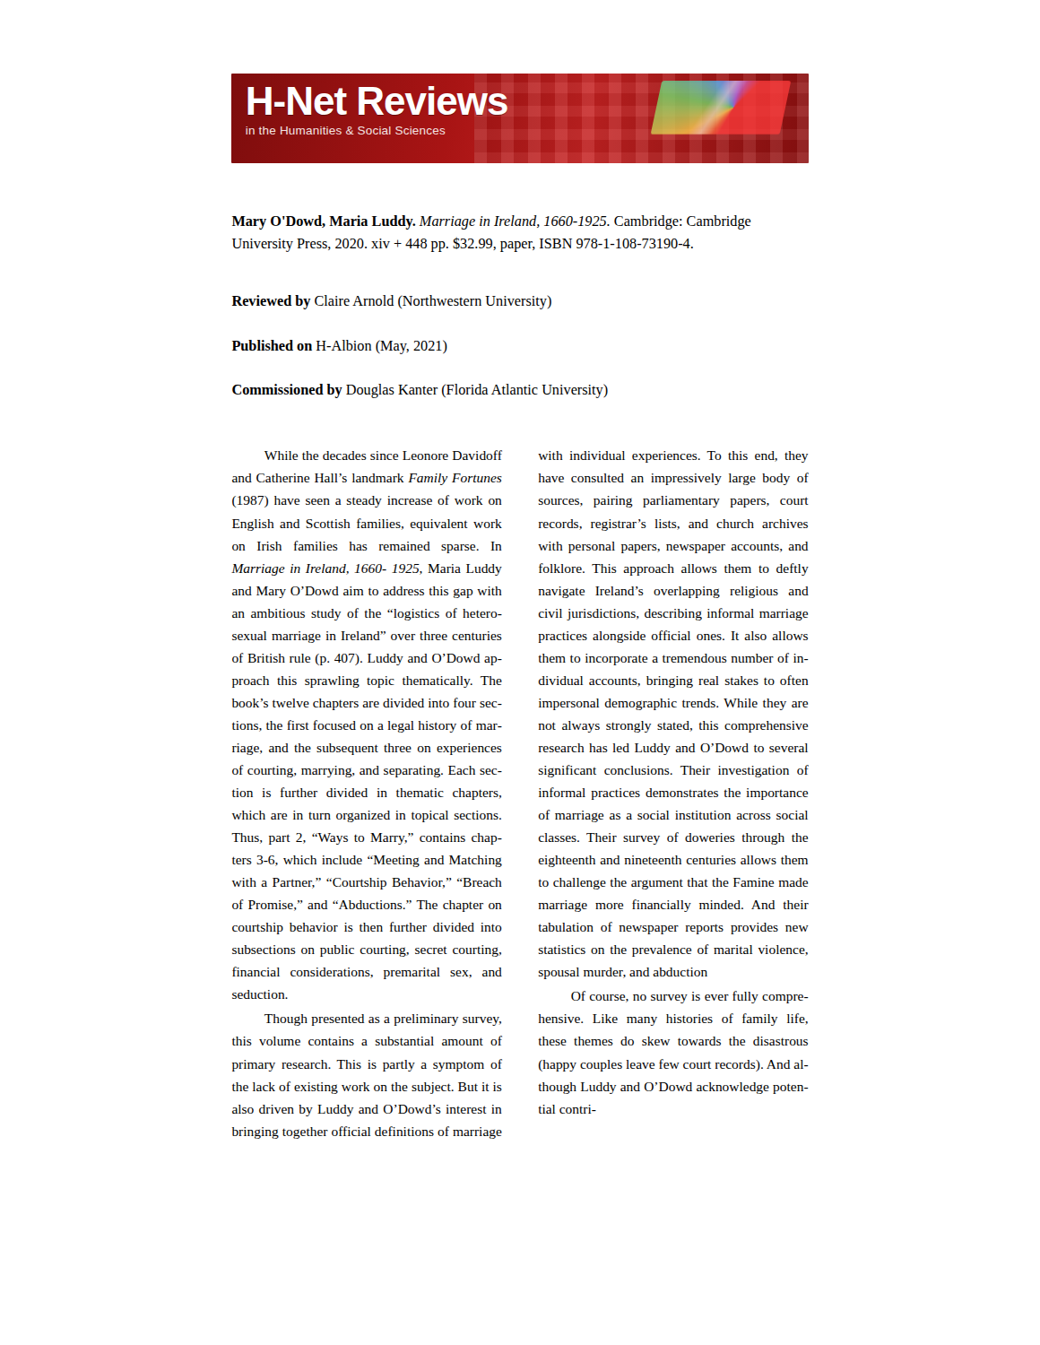H-Net Reviews
in the Humanities & Social Sciences
Mary O'Dowd, Maria Luddy. Marriage in Ireland, 1660-1925. Cambridge: Cambridge University Press, 2020. xiv + 448 pp. $32.99, paper, ISBN 978-1-108-73190-4.
Reviewed by Claire Arnold (Northwestern University)
Published on H-Albion (May, 2021)
Commissioned by Douglas Kanter (Florida Atlantic University)
While the decades since Leonore Davidoff and Catherine Hall’s landmark Family Fortunes (1987) have seen a steady increase of work on English and Scottish families, equivalent work on Irish families has remained sparse. In Marriage in Ireland, 1660- 1925, Maria Luddy and Mary O’Dowd aim to address this gap with an ambitious study of the “logistics of heterosexual marriage in Ireland” over three centuries of British rule (p. 407). Luddy and O’Dowd approach this sprawling topic thematically. The book’s twelve chapters are divided into four sections, the first focused on a legal history of marriage, and the subsequent three on experiences of courting, marrying, and separating. Each section is further divided in thematic chapters, which are in turn organized in topical sections. Thus, part 2, “Ways to Marry,” contains chapters 3-6, which include “Meeting and Matching with a Partner,” “Courtship Behavior,” “Breach of Promise,” and “Abductions.” The chapter on courtship behavior is then further divided into subsections on public courting, secret courting, financial considerations, premarital sex, and seduction.
Though presented as a preliminary survey, this volume contains a substantial amount of primary research. This is partly a symptom of the lack of existing work on the subject. But it is also driven by Luddy and O’Dowd’s interest in bringing together official definitions of marriage with individual experiences. To this end, they have consulted an impressively large body of sources, pairing parliamentary papers, court records, registrar’s lists, and church archives with personal papers, newspaper accounts, and folklore. This approach allows them to deftly navigate Ireland’s overlapping religious and civil jurisdictions, describing informal marriage practices alongside official ones. It also allows them to incorporate a tremendous number of individual accounts, bringing real stakes to often impersonal demographic trends. While they are not always strongly stated, this comprehensive research has led Luddy and O’Dowd to several significant conclusions. Their investigation of informal practices demonstrates the importance of marriage as a social institution across social classes. Their survey of doweries through the eighteenth and nineteenth centuries allows them to challenge the argument that the Famine made marriage more financially minded. And their tabulation of newspaper reports provides new statistics on the prevalence of marital violence, spousal murder, and abduction
Of course, no survey is ever fully comprehensive. Like many histories of family life, these themes do skew towards the disastrous (happy couples leave few court records). And although Luddy and O’Dowd acknowledge potential contri-